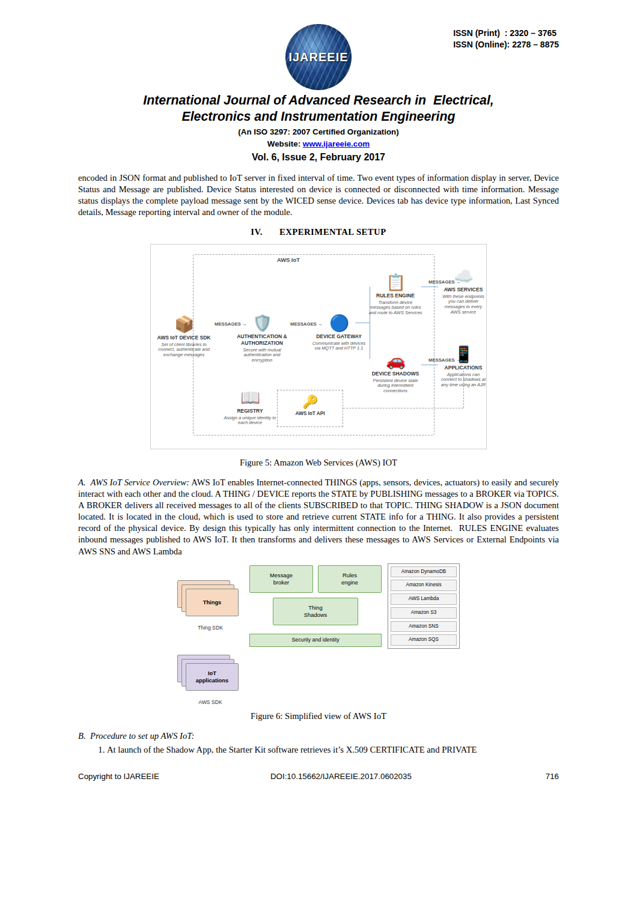IJAREEIE
ISSN (Print) : 2320 – 3765
ISSN (Online): 2278 – 8875
International Journal of Advanced Research in Electrical,
Electronics and Instrumentation Engineering
(An ISO 3297: 2007 Certified Organization)
Website: www.ijareeie.com
Vol. 6, Issue 2, February 2017
encoded in JSON format and published to IoT server in fixed interval of time. Two event types of information display in server, Device Status and Message are published. Device Status interested on device is connected or disconnected with time information. Message status displays the complete payload message sent by the WICED sense device. Devices tab has device type information, Last Synced details, Message reporting interval and owner of the module.
IV. EXPERIMENTAL SETUP
AWS IoT
📦 AWS IoT DEVICE SDK Set of client libraries to connect, authenticate and exchange messages
MESSAGES →
🛡️ AUTHENTICATION & AUTHORIZATION Secure with mutual authentication and encryption
MESSAGES →
🔵 DEVICE GATEWAY Communicate with devices via MQTT and HTTP 1.1
📋 RULES ENGINE Transform device messages based on rules and route to AWS Services
MESSAGES →
☁️ AWS SERVICES With these endpoints you can deliver messages to every AWS service
🚗 DEVICE SHADOWS Persistent device state during intermittent connections
MESSAGES →
📱 APPLICATIONS Applications can connect to shadows at any time using an AJR
📖 REGISTRY Assign a unique identity to each device
🔑
AWS IoT API
Figure 5: Amazon Web Services (AWS) IOT
A. AWS IoT Service Overview: AWS IoT enables Internet-connected THINGS (apps, sensors, devices, actuators) to easily and securely interact with each other and the cloud. A THING / DEVICE reports the STATE by PUBLISHING messages to a BROKER via TOPICS. A BROKER delivers all received messages to all of the clients SUBSCRIBED to that TOPIC. THING SHADOW is a JSON document located. It is located in the cloud, which is used to store and retrieve current STATE info for a THING. It also provides a persistent record of the physical device. By design this typically has only intermittent connection to the Internet. RULES ENGINE evaluates inbound messages published to AWS IoT. It then transforms and delivers these messages to AWS Services or External Endpoints via AWS SNS and AWS Lambda
Things
Thing SDK
Message
broker
Rules
engine
Thing
Shadows
Security and identity
Amazon DynamoDB
Amazon Kinesis
AWS Lambda
Amazon S3
Amazon SNS
Amazon SQS
IoT
applications
AWS SDK
Figure 6: Simplified view of AWS IoT
B. Procedure to set up AWS IoT:
At launch of the Shadow App, the Starter Kit software retrieves it’s X.509 CERTIFICATE and PRIVATE
Copyright to IJAREEIE
DOI:10.15662/IJAREEIE.2017.0602035
716